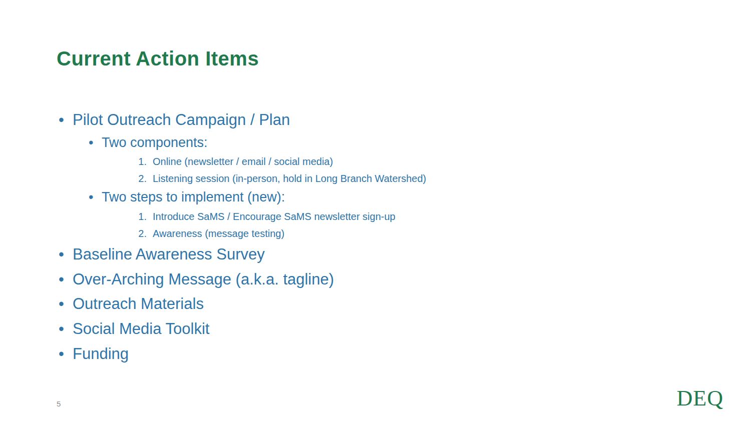Current Action Items
Pilot Outreach Campaign / Plan
Two components:
Online (newsletter / email / social media)
Listening session (in-person, hold in Long Branch Watershed)
Two steps to implement (new):
Introduce SaMS / Encourage SaMS newsletter sign-up
Awareness (message testing)
Baseline Awareness Survey
Over-Arching Message (a.k.a. tagline)
Outreach Materials
Social Media Toolkit
Funding
5
DEQ